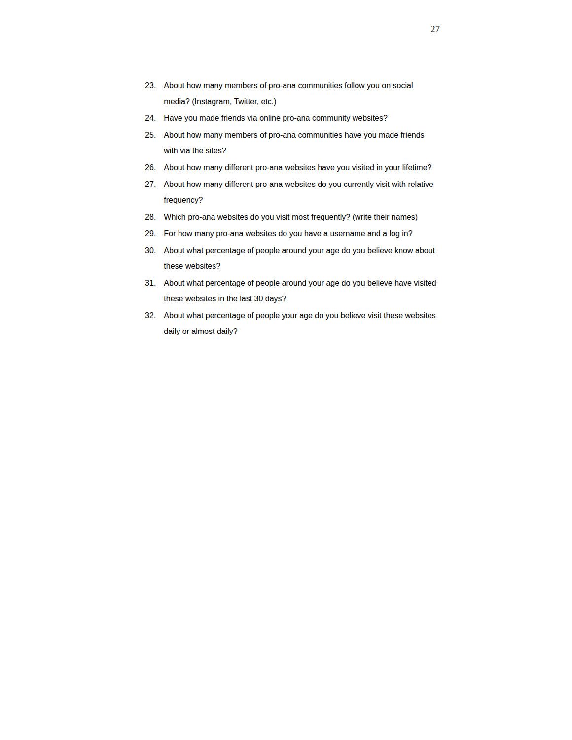27
About how many members of pro-ana communities follow you on social media? (Instagram, Twitter, etc.)
Have you made friends via online pro-ana community websites?
About how many members of pro-ana communities have you made friends with via the sites?
About how many different pro-ana websites have you visited in your lifetime?
About how many different pro-ana websites do you currently visit with relative frequency?
Which pro-ana websites do you visit most frequently? (write their names)
For how many pro-ana websites do you have a username and a log in?
About what percentage of people around your age do you believe know about these websites?
About what percentage of people around your age do you believe have visited these websites in the last 30 days?
About what percentage of people your age do you believe visit these websites daily or almost daily?